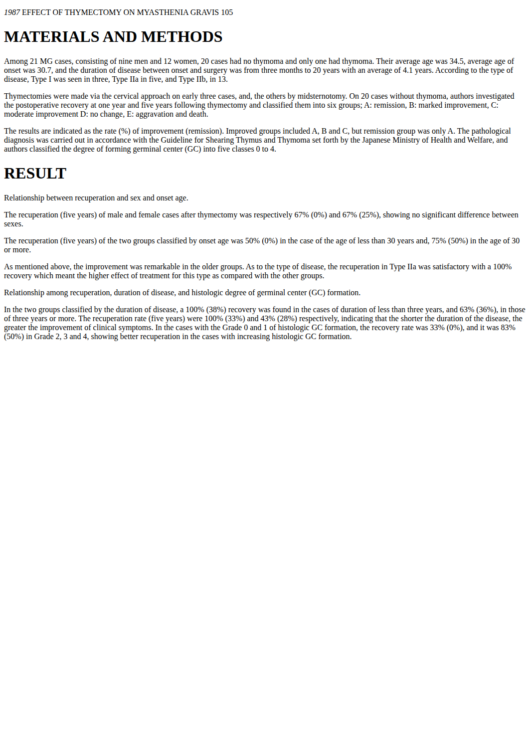1987 EFFECT OF THYMECTOMY ON MYASTHENIA GRAVIS 105
MATERIALS AND METHODS
Among 21 MG cases, consisting of nine men and 12 women, 20 cases had no thymoma and only one had thymoma. Their average age was 34.5, average age of onset was 30.7, and the duration of disease between onset and surgery was from three months to 20 years with an average of 4.1 years. According to the type of disease, Type I was seen in three, Type IIa in five, and Type IIb, in 13.
Thymectomies were made via the cervical approach on early three cases, and, the others by midsternotomy. On 20 cases without thymoma, authors investigated the postoperative recovery at one year and five years following thymectomy and classified them into six groups; A: remission, B: marked improvement, C: moderate improvement D: no change, E: aggravation and death.
The results are indicated as the rate (%) of improvement (remission). Improved groups included A, B and C, but remission group was only A. The pathological diagnosis was carried out in accordance with the Guideline for Shearing Thymus and Thymoma set forth by the Japanese Ministry of Health and Welfare, and authors classified the degree of forming germinal center (GC) into five classes 0 to 4.
RESULT
Relationship between recuperation and sex and onset age.
The recuperation (five years) of male and female cases after thymectomy was respectively 67% (0%) and 67% (25%), showing no significant difference between sexes.
The recuperation (five years) of the two groups classified by onset age was 50% (0%) in the case of the age of less than 30 years and, 75% (50%) in the age of 30 or more.
As mentioned above, the improvement was remarkable in the older groups. As to the type of disease, the recuperation in Type IIa was satisfactory with a 100% recovery which meant the higher effect of treatment for this type as compared with the other groups.
Relationship among recuperation, duration of disease, and histologic degree of germinal center (GC) formation.
In the two groups classified by the duration of disease, a 100% (38%) recovery was found in the cases of duration of less than three years, and 63% (36%), in those of three years or more. The recuperation rate (five years) were 100% (33%) and 43% (28%) respectively, indicating that the shorter the duration of the disease, the greater the improvement of clinical symptoms. In the cases with the Grade 0 and 1 of histologic GC formation, the recovery rate was 33% (0%), and it was 83% (50%) in Grade 2, 3 and 4, showing better recuperation in the cases with increasing histologic GC formation.